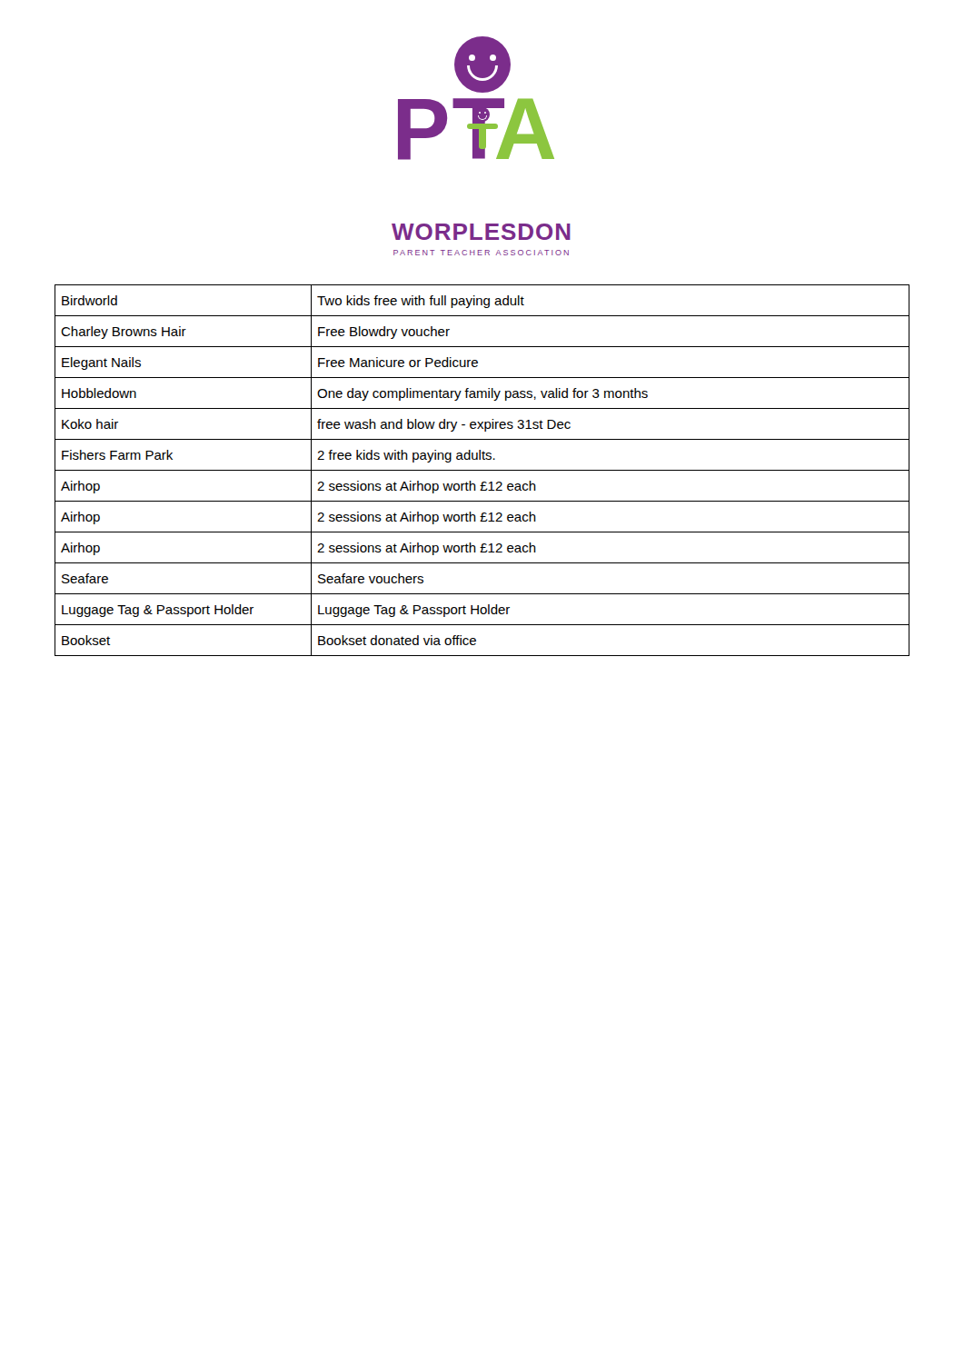P T A
WORPLESDON
PARENT TEACHER ASSOCIATION
| Birdworld | Two kids free with full paying adult |
| Charley Browns Hair | Free Blowdry voucher |
| Elegant Nails | Free Manicure or Pedicure |
| Hobbledown | One day complimentary family pass, valid for 3 months |
| Koko hair | free wash and blow dry - expires 31st Dec |
| Fishers Farm Park | 2 free kids with paying adults. |
| Airhop | 2 sessions at Airhop worth £12 each |
| Airhop | 2 sessions at Airhop worth £12 each |
| Airhop | 2 sessions at Airhop worth £12 each |
| Seafare | Seafare vouchers |
| Luggage Tag & Passport Holder | Luggage Tag & Passport Holder |
| Bookset | Bookset donated via office |